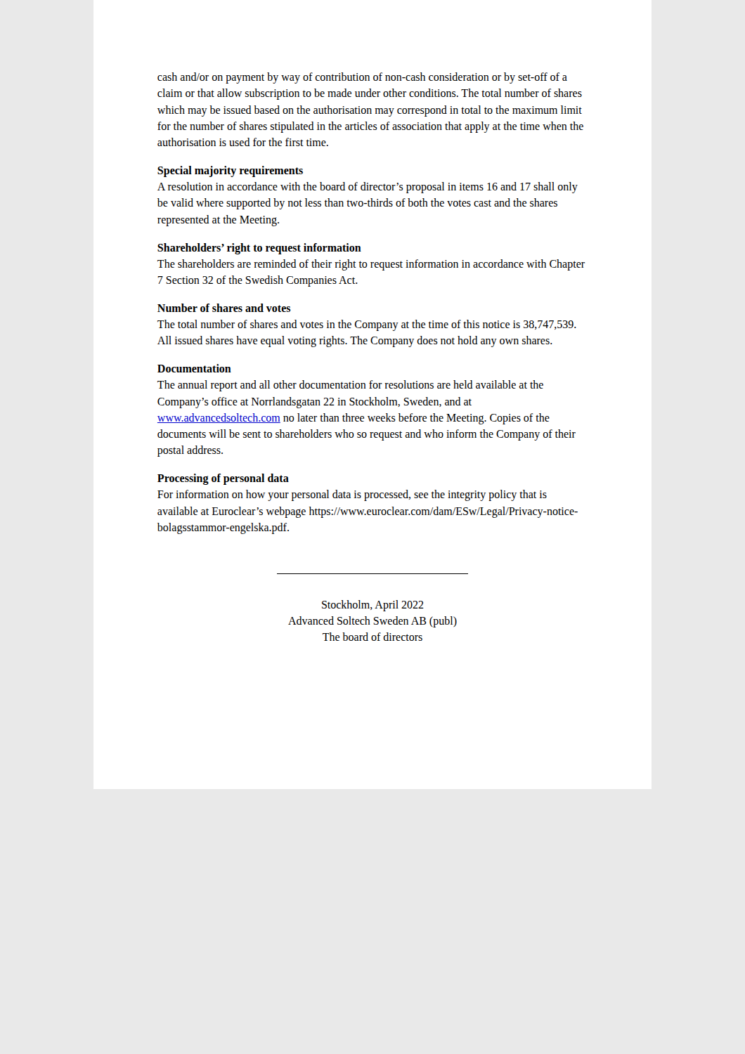cash and/or on payment by way of contribution of non-cash consideration or by set-off of a claim or that allow subscription to be made under other conditions. The total number of shares which may be issued based on the authorisation may correspond in total to the maximum limit for the number of shares stipulated in the articles of association that apply at the time when the authorisation is used for the first time.
Special majority requirements
A resolution in accordance with the board of director’s proposal in items 16 and 17 shall only be valid where supported by not less than two-thirds of both the votes cast and the shares represented at the Meeting.
Shareholders’ right to request information
The shareholders are reminded of their right to request information in accordance with Chapter 7 Section 32 of the Swedish Companies Act.
Number of shares and votes
The total number of shares and votes in the Company at the time of this notice is 38,747,539. All issued shares have equal voting rights. The Company does not hold any own shares.
Documentation
The annual report and all other documentation for resolutions are held available at the Company’s office at Norrlandsgatan 22 in Stockholm, Sweden, and at www.advancedsoltech.com no later than three weeks before the Meeting. Copies of the documents will be sent to shareholders who so request and who inform the Company of their postal address.
Processing of personal data
For information on how your personal data is processed, see the integrity policy that is available at Euroclear’s webpage https://www.euroclear.com/dam/ESw/Legal/Privacy-notice-bolagsstammor-engelska.pdf.
Stockholm, April 2022
Advanced Soltech Sweden AB (publ)
The board of directors